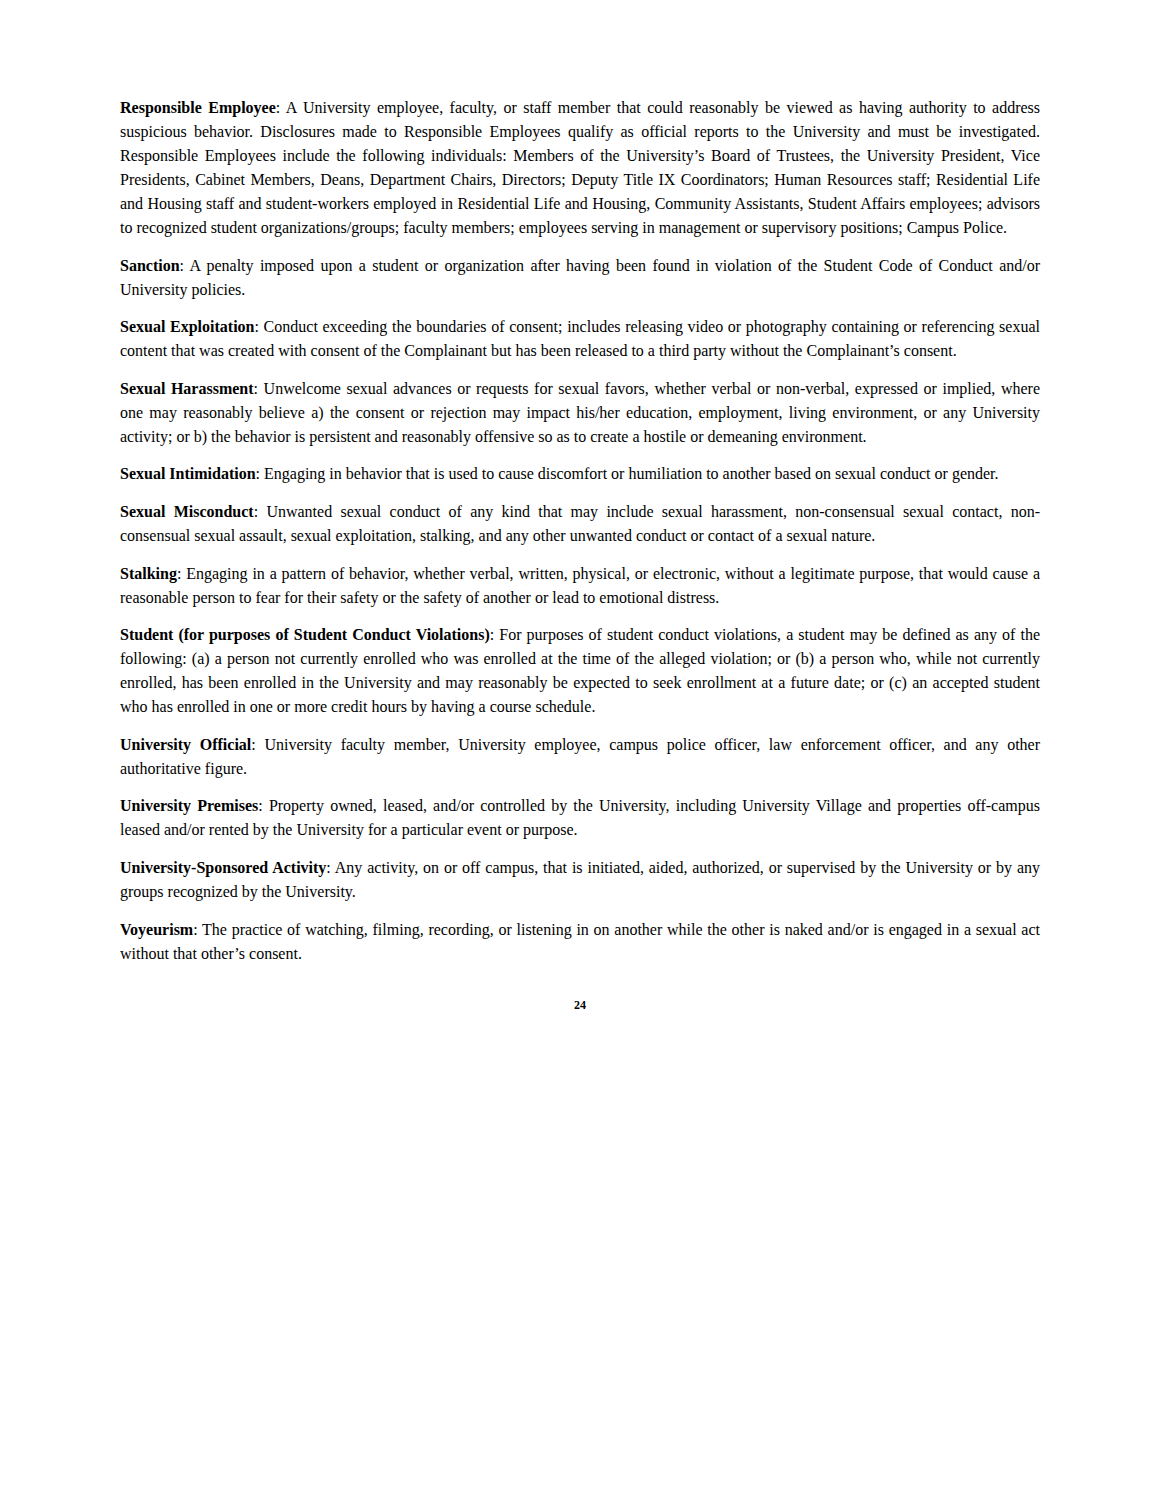Responsible Employee: A University employee, faculty, or staff member that could reasonably be viewed as having authority to address suspicious behavior. Disclosures made to Responsible Employees qualify as official reports to the University and must be investigated. Responsible Employees include the following individuals: Members of the University’s Board of Trustees, the University President, Vice Presidents, Cabinet Members, Deans, Department Chairs, Directors; Deputy Title IX Coordinators; Human Resources staff; Residential Life and Housing staff and student-workers employed in Residential Life and Housing, Community Assistants, Student Affairs employees; advisors to recognized student organizations/groups; faculty members; employees serving in management or supervisory positions; Campus Police.
Sanction: A penalty imposed upon a student or organization after having been found in violation of the Student Code of Conduct and/or University policies.
Sexual Exploitation: Conduct exceeding the boundaries of consent; includes releasing video or photography containing or referencing sexual content that was created with consent of the Complainant but has been released to a third party without the Complainant’s consent.
Sexual Harassment: Unwelcome sexual advances or requests for sexual favors, whether verbal or non-verbal, expressed or implied, where one may reasonably believe a) the consent or rejection may impact his/her education, employment, living environment, or any University activity; or b) the behavior is persistent and reasonably offensive so as to create a hostile or demeaning environment.
Sexual Intimidation: Engaging in behavior that is used to cause discomfort or humiliation to another based on sexual conduct or gender.
Sexual Misconduct: Unwanted sexual conduct of any kind that may include sexual harassment, non-consensual sexual contact, non-consensual sexual assault, sexual exploitation, stalking, and any other unwanted conduct or contact of a sexual nature.
Stalking: Engaging in a pattern of behavior, whether verbal, written, physical, or electronic, without a legitimate purpose, that would cause a reasonable person to fear for their safety or the safety of another or lead to emotional distress.
Student (for purposes of Student Conduct Violations): For purposes of student conduct violations, a student may be defined as any of the following: (a) a person not currently enrolled who was enrolled at the time of the alleged violation; or (b) a person who, while not currently enrolled, has been enrolled in the University and may reasonably be expected to seek enrollment at a future date; or (c) an accepted student who has enrolled in one or more credit hours by having a course schedule.
University Official: University faculty member, University employee, campus police officer, law enforcement officer, and any other authoritative figure.
University Premises: Property owned, leased, and/or controlled by the University, including University Village and properties off-campus leased and/or rented by the University for a particular event or purpose.
University-Sponsored Activity: Any activity, on or off campus, that is initiated, aided, authorized, or supervised by the University or by any groups recognized by the University.
Voyeurism: The practice of watching, filming, recording, or listening in on another while the other is naked and/or is engaged in a sexual act without that other’s consent.
24